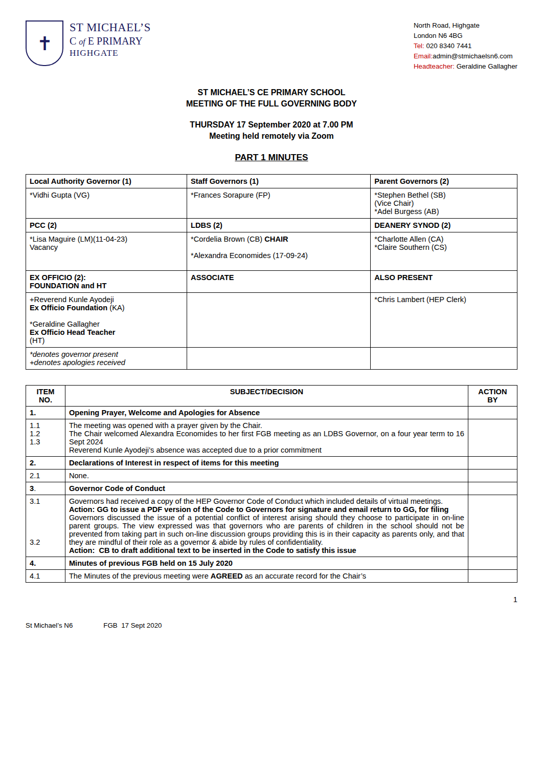✝
ST MICHAEL’S
C of E PRIMARY
HIGHGATE
North Road, Highgate
London N6 4BG
Tel: 020 8340 7441
Email: admin@stmichaelsn6.com
Headteacher: Geraldine Gallagher
ST MICHAEL’S CE PRIMARY SCHOOL
MEETING OF THE FULL GOVERNING BODY
THURSDAY 17 September 2020 at 7.00 PM
Meeting held remotely via Zoom
PART 1 MINUTES
| Local Authority Governor (1) | Staff Governors (1) | Parent Governors (2) |
| --- | --- | --- |
| *Vidhi Gupta (VG) | *Frances Sorapure (FP) | *Stephen Bethel (SB) (Vice Chair) *Adel Burgess (AB) |
| PCC (2) | LDBS (2) | DEANERY SYNOD (2) |
| *Lisa Maguire (LM)(11-04-23) Vacancy | *Cordelia Brown (CB) CHAIR *Alexandra Economides (17-09-24) | *Charlotte Allen (CA) *Claire Southern (CS) |
| EX OFFICIO (2): FOUNDATION and HT | ASSOCIATE | ALSO PRESENT |
| +Reverend Kunle Ayodeji Ex Officio Foundation (KA) *Geraldine Gallagher Ex Officio Head Teacher (HT) | | *Chris Lambert (HEP Clerk) |
| *denotes governor present +denotes apologies received | | |
| ITEM NO. | SUBJECT/DECISION | ACTION BY |
| --- | --- | --- |
| 1. | Opening Prayer, Welcome and Apologies for Absence | |
| 1.1 1.2 1.3 | The meeting was opened with a prayer given by the Chair. The Chair welcomed Alexandra Economides to her first FGB meeting as an LDBS Governor, on a four year term to 16 Sept 2024 Reverend Kunle Ayodeji’s absence was accepted due to a prior commitment | |
| 2. | Declarations of Interest in respect of items for this meeting | |
| 2.1 | None. | |
| 3 . | Governor Code of Conduct | |
| 3.1 3.2 | Governors had received a copy of the HEP Governor Code of Conduct which included details of virtual meetings. Action: GG to issue a PDF version of the Code to Governors for signature and email return to GG, for filing Governors discussed the issue of a potential conflict of interest arising should they choose to participate in on-line parent groups. The view expressed was that governors who are parents of children in the school should not be prevented from taking part in such on-line discussion groups providing this is in their capacity as parents only, and that they are mindful of their role as a governor & abide by rules of confidentiality. Action: CB to draft additional text to be inserted in the Code to satisfy this issue | |
| 4. | Minutes of previous FGB held on 15 July 2020 | |
| 4.1 | The Minutes of the previous meeting were AGREED as an accurate record for the Chair’s | |
1
St Michael’s N6 FGB 17 Sept 2020